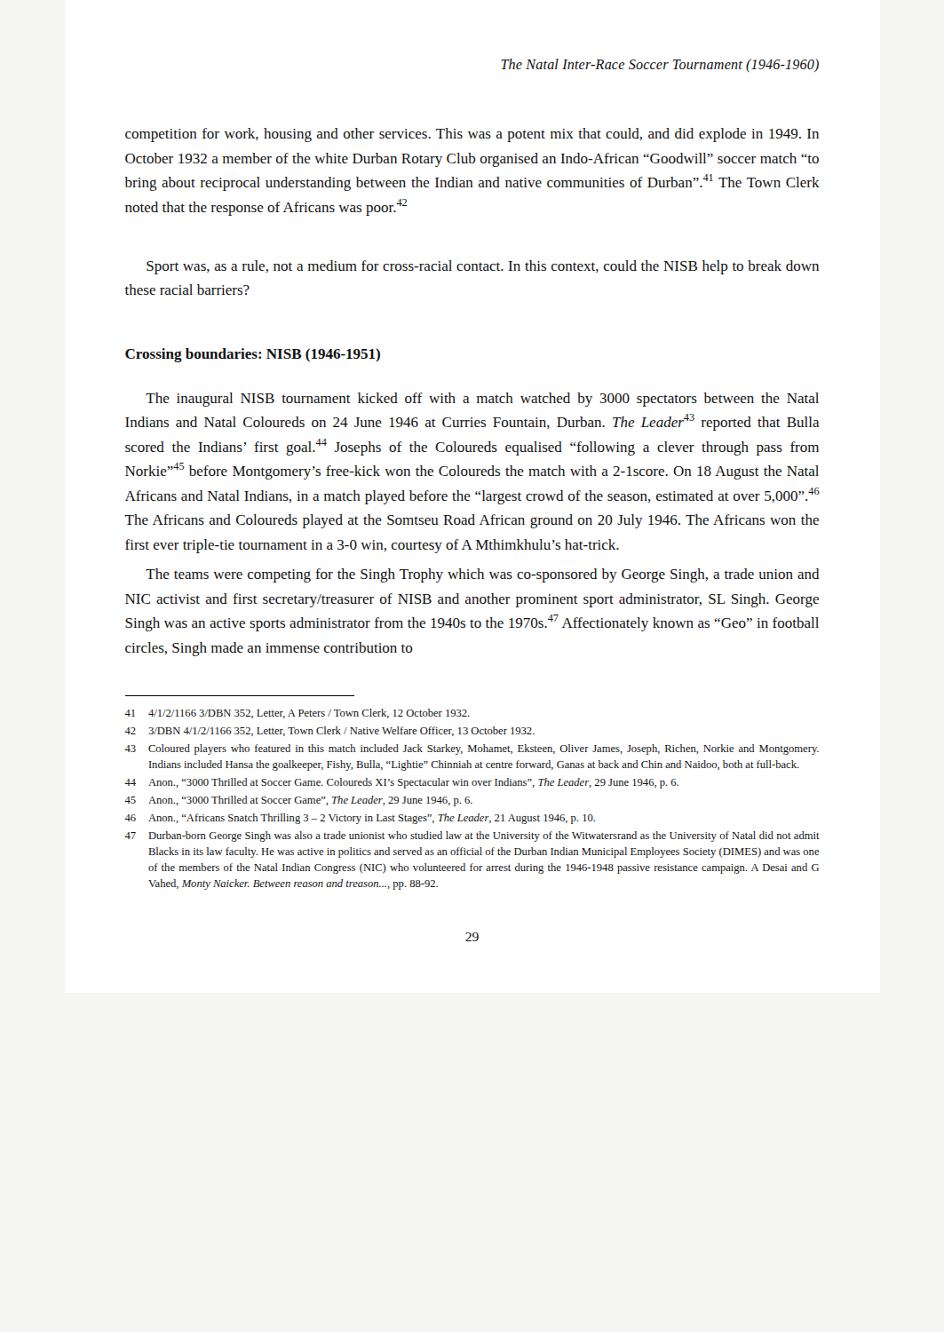The Natal Inter-Race Soccer Tournament (1946-1960)
competition for work, housing and other services. This was a potent mix that could, and did explode in 1949. In October 1932 a member of the white Durban Rotary Club organised an Indo-African “Goodwill” soccer match “to bring about reciprocal understanding between the Indian and native communities of Durban”.41 The Town Clerk noted that the response of Africans was poor.42
Sport was, as a rule, not a medium for cross-racial contact. In this context, could the NISB help to break down these racial barriers?
Crossing boundaries: NISB (1946-1951)
The inaugural NISB tournament kicked off with a match watched by 3000 spectators between the Natal Indians and Natal Coloureds on 24 June 1946 at Curries Fountain, Durban. The Leader43 reported that Bulla scored the Indians’ first goal.44 Josephs of the Coloureds equalised “following a clever through pass from Norkie”45 before Montgomery’s free-kick won the Coloureds the match with a 2-1score. On 18 August the Natal Africans and Natal Indians, in a match played before the “largest crowd of the season, estimated at over 5,000”.46 The Africans and Coloureds played at the Somtseu Road African ground on 20 July 1946. The Africans won the first ever triple-tie tournament in a 3-0 win, courtesy of A Mthimkhulu’s hat-trick.
The teams were competing for the Singh Trophy which was co-sponsored by George Singh, a trade union and NIC activist and first secretary/treasurer of NISB and another prominent sport administrator, SL Singh. George Singh was an active sports administrator from the 1940s to the 1970s.47 Affectionately known as “Geo” in football circles, Singh made an immense contribution to
4/1/2/1166 3/DBN 352, Letter, A Peters / Town Clerk, 12 October 1932.
3/DBN 4/1/2/1166 352, Letter, Town Clerk / Native Welfare Officer, 13 October 1932.
Coloured players who featured in this match included Jack Starkey, Mohamet, Eksteen, Oliver James, Joseph, Richen, Norkie and Montgomery. Indians included Hansa the goalkeeper, Fishy, Bulla, “Lightie” Chinniah at centre forward, Ganas at back and Chin and Naidoo, both at full-back.
Anon., “3000 Thrilled at Soccer Game. Coloureds XI’s Spectacular win over Indians”, The Leader, 29 June 1946, p. 6.
Anon., “3000 Thrilled at Soccer Game”, The Leader, 29 June 1946, p. 6.
Anon., “Africans Snatch Thrilling 3 – 2 Victory in Last Stages”, The Leader, 21 August 1946, p. 10.
Durban-born George Singh was also a trade unionist who studied law at the University of the Witwatersrand as the University of Natal did not admit Blacks in its law faculty. He was active in politics and served as an official of the Durban Indian Municipal Employees Society (DIMES) and was one of the members of the Natal Indian Congress (NIC) who volunteered for arrest during the 1946-1948 passive resistance campaign. A Desai and G Vahed, Monty Naicker. Between reason and treason..., pp. 88-92.
29